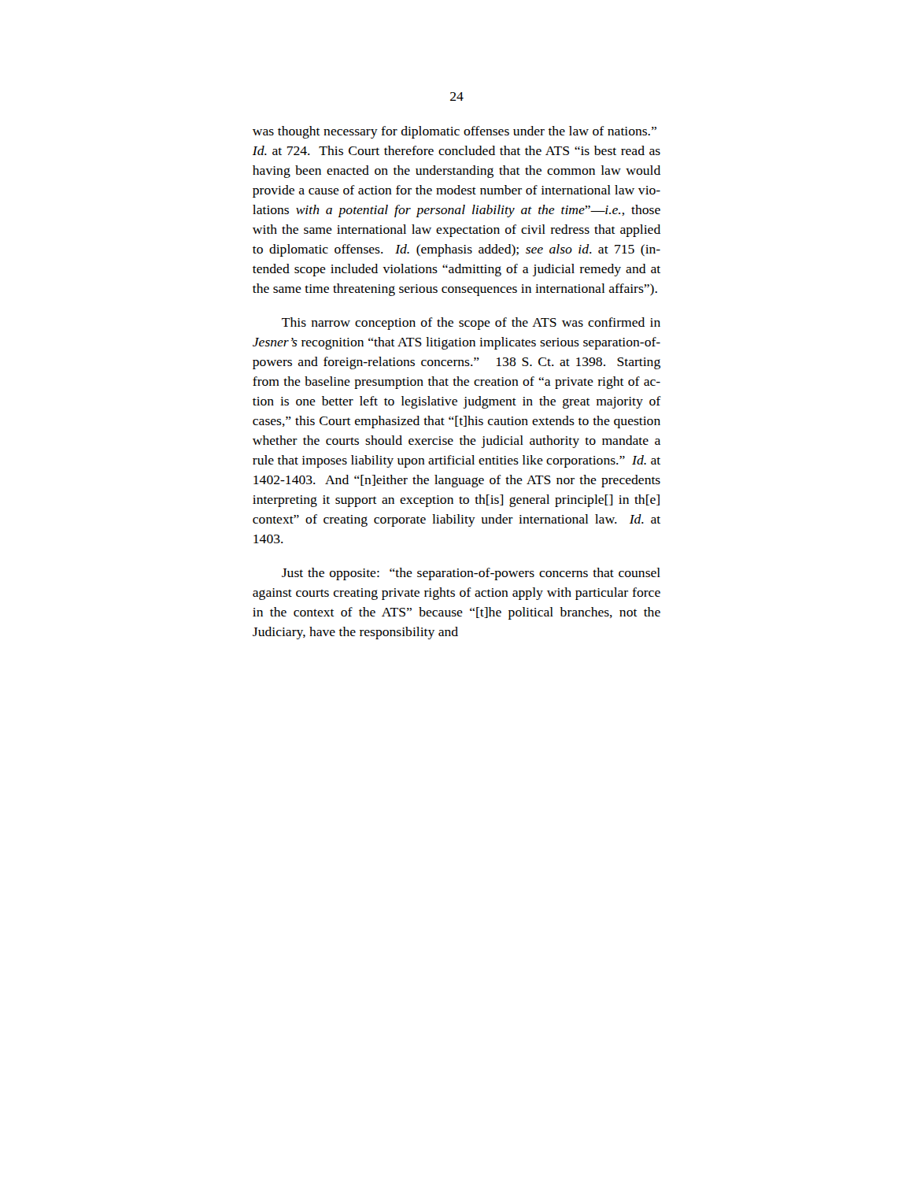24
was thought necessary for diplomatic offenses under the law of nations.” Id. at 724. This Court therefore concluded that the ATS “is best read as having been enacted on the understanding that the common law would provide a cause of action for the modest number of international law violations with a potential for personal liability at the time”—i.e., those with the same international law expectation of civil redress that applied to diplomatic offenses. Id. (emphasis added); see also id. at 715 (intended scope included violations “admitting of a judicial remedy and at the same time threatening serious consequences in international affairs”).
This narrow conception of the scope of the ATS was confirmed in Jesner’s recognition “that ATS litigation implicates serious separation-of-powers and foreign-relations concerns.” 138 S. Ct. at 1398. Starting from the baseline presumption that the creation of “a private right of action is one better left to legislative judgment in the great majority of cases,” this Court emphasized that “[t]his caution extends to the question whether the courts should exercise the judicial authority to mandate a rule that imposes liability upon artificial entities like corporations.” Id. at 1402-1403. And “[n]either the language of the ATS nor the precedents interpreting it support an exception to th[is] general principle[] in th[e] context” of creating corporate liability under international law. Id. at 1403.
Just the opposite: “the separation-of-powers concerns that counsel against courts creating private rights of action apply with particular force in the context of the ATS” because “[t]he political branches, not the Judiciary, have the responsibility and